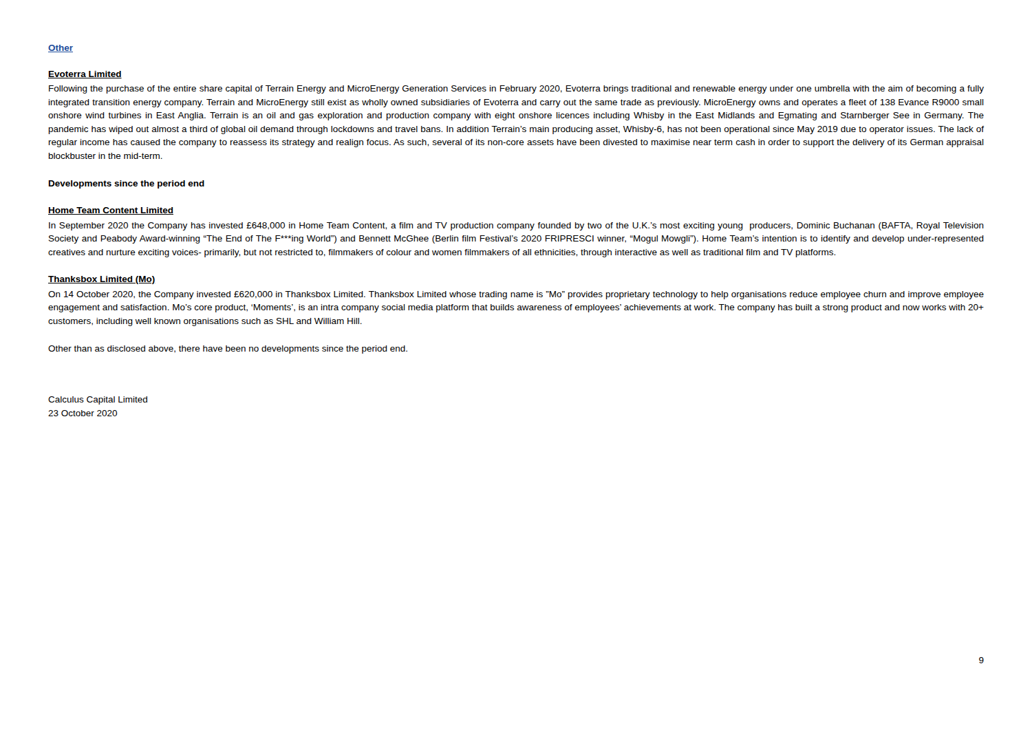Other
Evoterra Limited
Following the purchase of the entire share capital of Terrain Energy and MicroEnergy Generation Services in February 2020, Evoterra brings traditional and renewable energy under one umbrella with the aim of becoming a fully integrated transition energy company. Terrain and MicroEnergy still exist as wholly owned subsidiaries of Evoterra and carry out the same trade as previously. MicroEnergy owns and operates a fleet of 138 Evance R9000 small onshore wind turbines in East Anglia. Terrain is an oil and gas exploration and production company with eight onshore licences including Whisby in the East Midlands and Egmating and Starnberger See in Germany. The pandemic has wiped out almost a third of global oil demand through lockdowns and travel bans. In addition Terrain’s main producing asset, Whisby-6, has not been operational since May 2019 due to operator issues. The lack of regular income has caused the company to reassess its strategy and realign focus. As such, several of its non-core assets have been divested to maximise near term cash in order to support the delivery of its German appraisal blockbuster in the mid-term.
Developments since the period end
Home Team Content Limited
In September 2020 the Company has invested £648,000 in Home Team Content, a film and TV production company founded by two of the U.K.’s most exciting young producers, Dominic Buchanan (BAFTA, Royal Television Society and Peabody Award-winning “The End of The F***ing World”) and Bennett McGhee (Berlin film Festival’s 2020 FRIPRESCI winner, “Mogul Mowgli”). Home Team’s intention is to identify and develop under-represented creatives and nurture exciting voices- primarily, but not restricted to, filmmakers of colour and women filmmakers of all ethnicities, through interactive as well as traditional film and TV platforms.
Thanksbox Limited (Mo)
On 14 October 2020, the Company invested £620,000 in Thanksbox Limited. Thanksbox Limited whose trading name is ”Mo” provides proprietary technology to help organisations reduce employee churn and improve employee engagement and satisfaction. Mo’s core product, ‘Moments’, is an intra company social media platform that builds awareness of employees’ achievements at work. The company has built a strong product and now works with 20+ customers, including well known organisations such as SHL and William Hill.
Other than as disclosed above, there have been no developments since the period end.
Calculus Capital Limited
23 October 2020
9